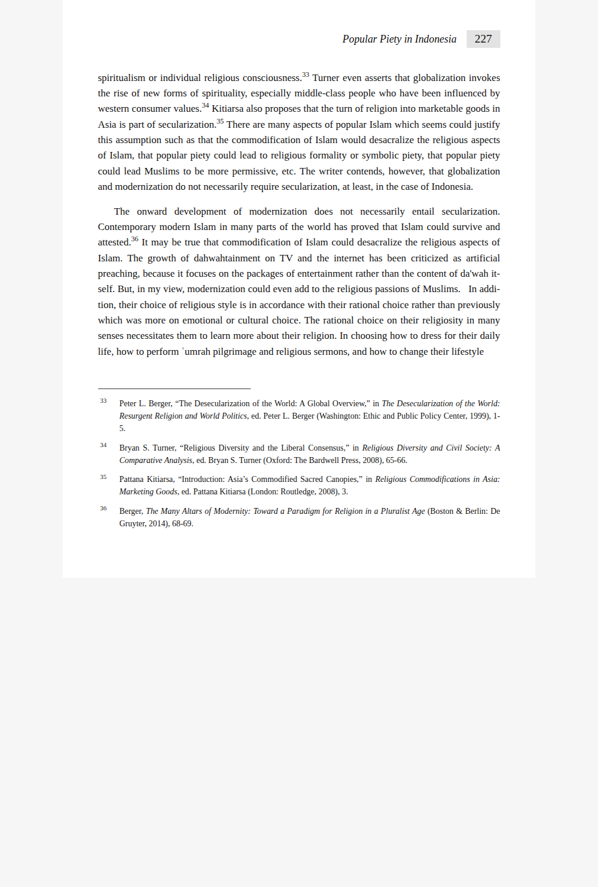Popular Piety in Indonesia 227
spiritualism or individual religious consciousness.33 Turner even asserts that globalization invokes the rise of new forms of spirituality, especially middle-class people who have been influenced by western consumer values.34 Kitiarsa also proposes that the turn of religion into marketable goods in Asia is part of secularization.35 There are many aspects of popular Islam which seems could justify this assumption such as that the commodification of Islam would desacralize the religious aspects of Islam, that popular piety could lead to religious formality or symbolic piety, that popular piety could lead Muslims to be more permissive, etc. The writer contends, however, that globalization and modernization do not necessarily require secularization, at least, in the case of Indonesia.
The onward development of modernization does not necessarily entail secularization. Contemporary modern Islam in many parts of the world has proved that Islam could survive and attested.36 It may be true that commodification of Islam could desacralize the religious aspects of Islam. The growth of dahwahtainment on TV and the internet has been criticized as artificial preaching, because it focuses on the packages of entertainment rather than the content of da'wah itself. But, in my view, modernization could even add to the religious passions of Muslims. In addition, their choice of religious style is in accordance with their rational choice rather than previously which was more on emotional or cultural choice. The rational choice on their religiosity in many senses necessitates them to learn more about their religion. In choosing how to dress for their daily life, how to perform ʿumrah pilgrimage and religious sermons, and how to change their lifestyle
Peter L. Berger, “The Desecularization of the World: A Global Overview,” in The Desecularization of the World: Resurgent Religion and World Politics, ed. Peter L. Berger (Washington: Ethic and Public Policy Center, 1999), 1-5.
Bryan S. Turner, “Religious Diversity and the Liberal Consensus,” in Religious Diversity and Civil Society: A Comparative Analysis, ed. Bryan S. Turner (Oxford: The Bardwell Press, 2008), 65-66.
Pattana Kitiarsa, “Introduction: Asia’s Commodified Sacred Canopies,” in Religious Commodifications in Asia: Marketing Goods, ed. Pattana Kitiarsa (London: Routledge, 2008), 3.
Berger, The Many Altars of Modernity: Toward a Paradigm for Religion in a Pluralist Age (Boston & Berlin: De Gruyter, 2014), 68-69.